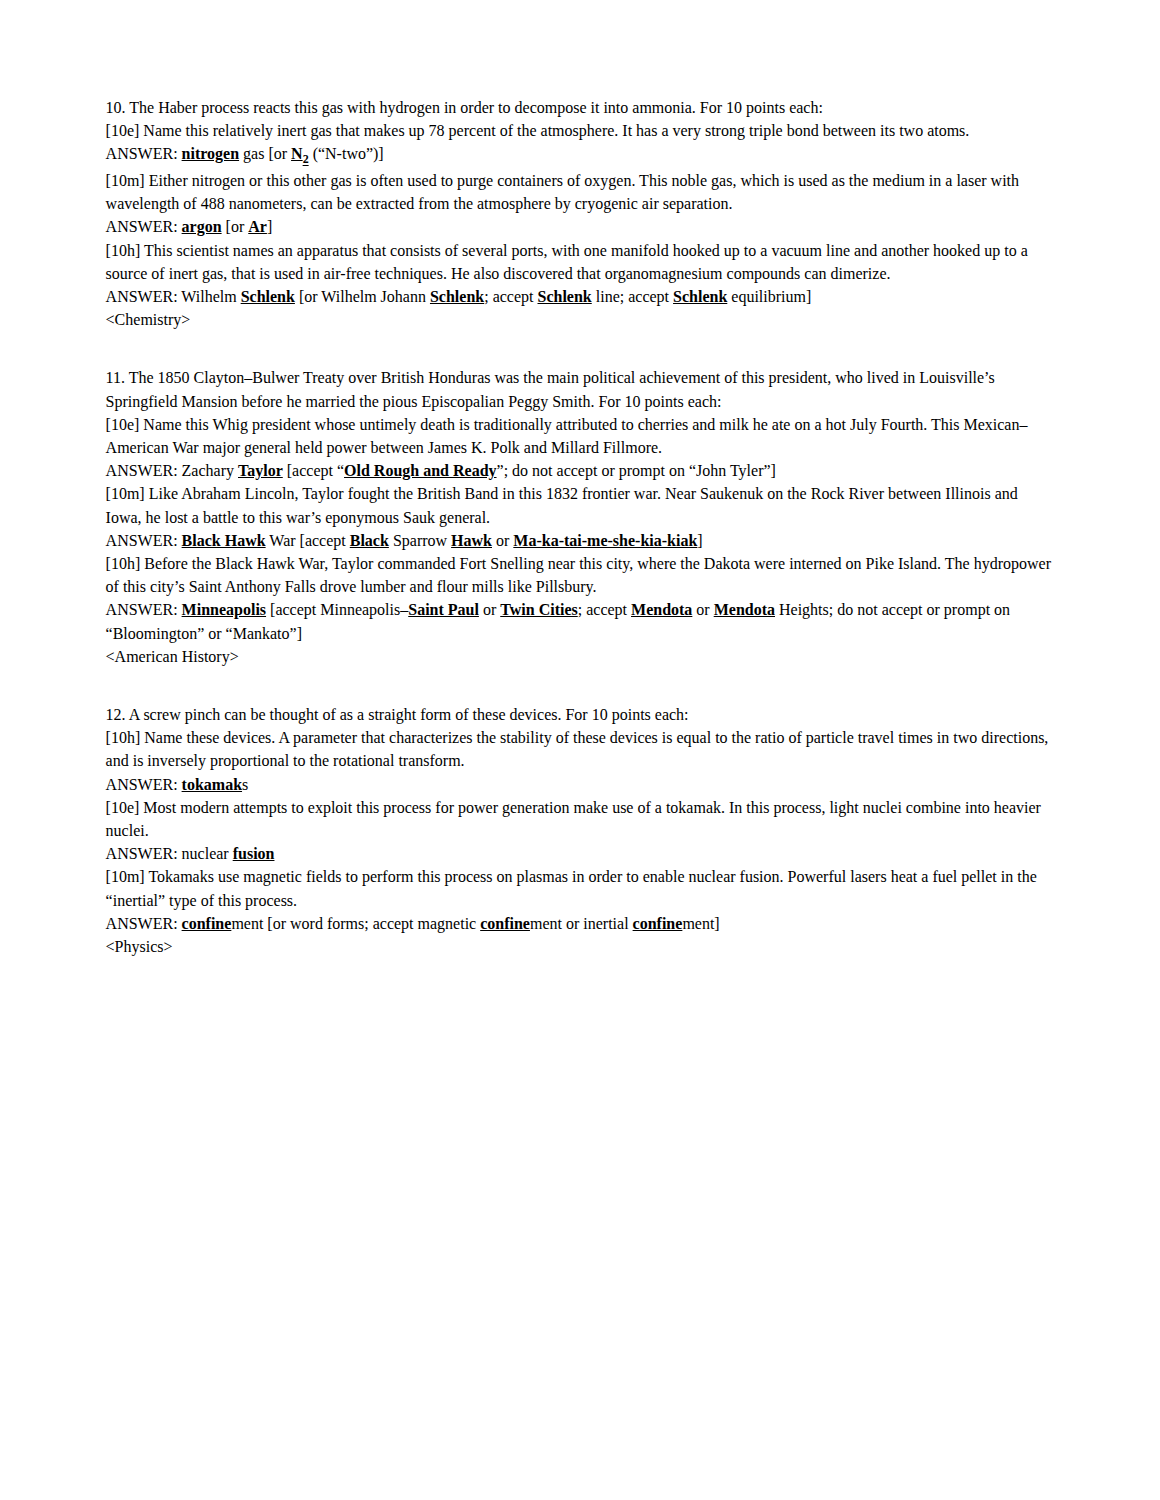10. The Haber process reacts this gas with hydrogen in order to decompose it into ammonia. For 10 points each:
[10e] Name this relatively inert gas that makes up 78 percent of the atmosphere. It has a very strong triple bond between its two atoms.
ANSWER: nitrogen gas [or N2 (“N-two”)]
[10m] Either nitrogen or this other gas is often used to purge containers of oxygen. This noble gas, which is used as the medium in a laser with wavelength of 488 nanometers, can be extracted from the atmosphere by cryogenic air separation.
ANSWER: argon [or Ar]
[10h] This scientist names an apparatus that consists of several ports, with one manifold hooked up to a vacuum line and another hooked up to a source of inert gas, that is used in air-free techniques. He also discovered that organomagnesium compounds can dimerize.
ANSWER: Wilhelm Schlenk [or Wilhelm Johann Schlenk; accept Schlenk line; accept Schlenk equilibrium]
<Chemistry>
11. The 1850 Clayton–Bulwer Treaty over British Honduras was the main political achievement of this president, who lived in Louisville’s Springfield Mansion before he married the pious Episcopalian Peggy Smith. For 10 points each:
[10e] Name this Whig president whose untimely death is traditionally attributed to cherries and milk he ate on a hot July Fourth. This Mexican–American War major general held power between James K. Polk and Millard Fillmore.
ANSWER: Zachary Taylor [accept “Old Rough and Ready”; do not accept or prompt on “John Tyler”]
[10m] Like Abraham Lincoln, Taylor fought the British Band in this 1832 frontier war. Near Saukenuk on the Rock River between Illinois and Iowa, he lost a battle to this war’s eponymous Sauk general.
ANSWER: Black Hawk War [accept Black Sparrow Hawk or Ma-ka-tai-me-she-kia-kiak]
[10h] Before the Black Hawk War, Taylor commanded Fort Snelling near this city, where the Dakota were interned on Pike Island. The hydropower of this city’s Saint Anthony Falls drove lumber and flour mills like Pillsbury.
ANSWER: Minneapolis [accept Minneapolis–Saint Paul or Twin Cities; accept Mendota or Mendota Heights; do not accept or prompt on “Bloomington” or “Mankato”]
<American History>
12. A screw pinch can be thought of as a straight form of these devices. For 10 points each:
[10h] Name these devices. A parameter that characterizes the stability of these devices is equal to the ratio of particle travel times in two directions, and is inversely proportional to the rotational transform.
ANSWER: tokamaks
[10e] Most modern attempts to exploit this process for power generation make use of a tokamak. In this process, light nuclei combine into heavier nuclei.
ANSWER: nuclear fusion
[10m] Tokamaks use magnetic fields to perform this process on plasmas in order to enable nuclear fusion. Powerful lasers heat a fuel pellet in the “inertial” type of this process.
ANSWER: confinement [or word forms; accept magnetic confinement or inertial confinement]
<Physics>